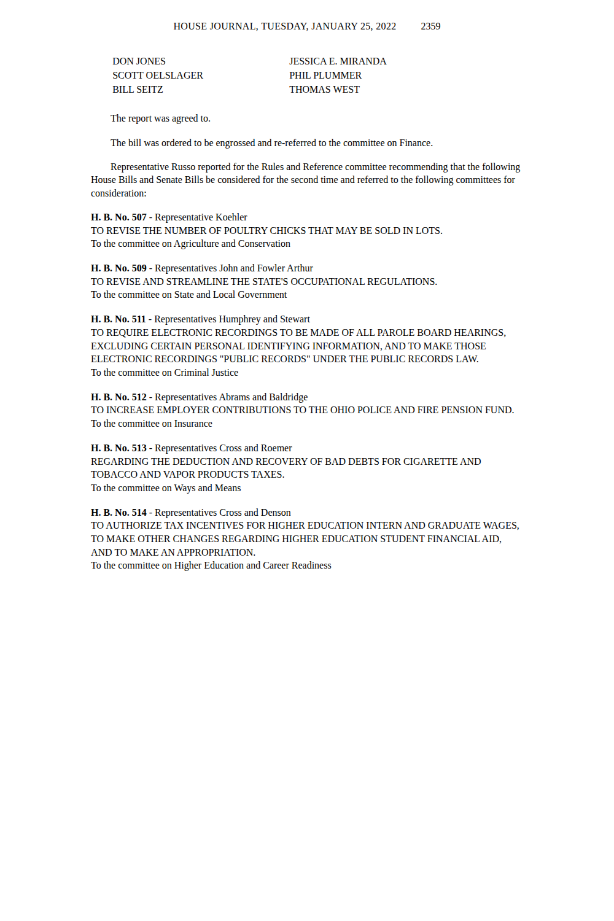HOUSE JOURNAL, TUESDAY, JANUARY 25, 2022 2359
DON JONES JESSICA E. MIRANDA SCOTT OELSLAGER PHIL PLUMMER BILL SEITZ THOMAS WEST
The report was agreed to.
The bill was ordered to be engrossed and re-referred to the committee on Finance.
Representative Russo reported for the Rules and Reference committee recommending that the following House Bills and Senate Bills be considered for the second time and referred to the following committees for consideration:
H. B. No. 507 - Representative Koehler TO REVISE THE NUMBER OF POULTRY CHICKS THAT MAY BE SOLD IN LOTS. To the committee on Agriculture and Conservation
H. B. No. 509 - Representatives John and Fowler Arthur TO REVISE AND STREAMLINE THE STATE'S OCCUPATIONAL REGULATIONS. To the committee on State and Local Government
H. B. No. 511 - Representatives Humphrey and Stewart TO REQUIRE ELECTRONIC RECORDINGS TO BE MADE OF ALL PAROLE BOARD HEARINGS, EXCLUDING CERTAIN PERSONAL IDENTIFYING INFORMATION, AND TO MAKE THOSE ELECTRONIC RECORDINGS "PUBLIC RECORDS" UNDER THE PUBLIC RECORDS LAW. To the committee on Criminal Justice
H. B. No. 512 - Representatives Abrams and Baldridge TO INCREASE EMPLOYER CONTRIBUTIONS TO THE OHIO POLICE AND FIRE PENSION FUND. To the committee on Insurance
H. B. No. 513 - Representatives Cross and Roemer REGARDING THE DEDUCTION AND RECOVERY OF BAD DEBTS FOR CIGARETTE AND TOBACCO AND VAPOR PRODUCTS TAXES. To the committee on Ways and Means
H. B. No. 514 - Representatives Cross and Denson TO AUTHORIZE TAX INCENTIVES FOR HIGHER EDUCATION INTERN AND GRADUATE WAGES, TO MAKE OTHER CHANGES REGARDING HIGHER EDUCATION STUDENT FINANCIAL AID, AND TO MAKE AN APPROPRIATION. To the committee on Higher Education and Career Readiness